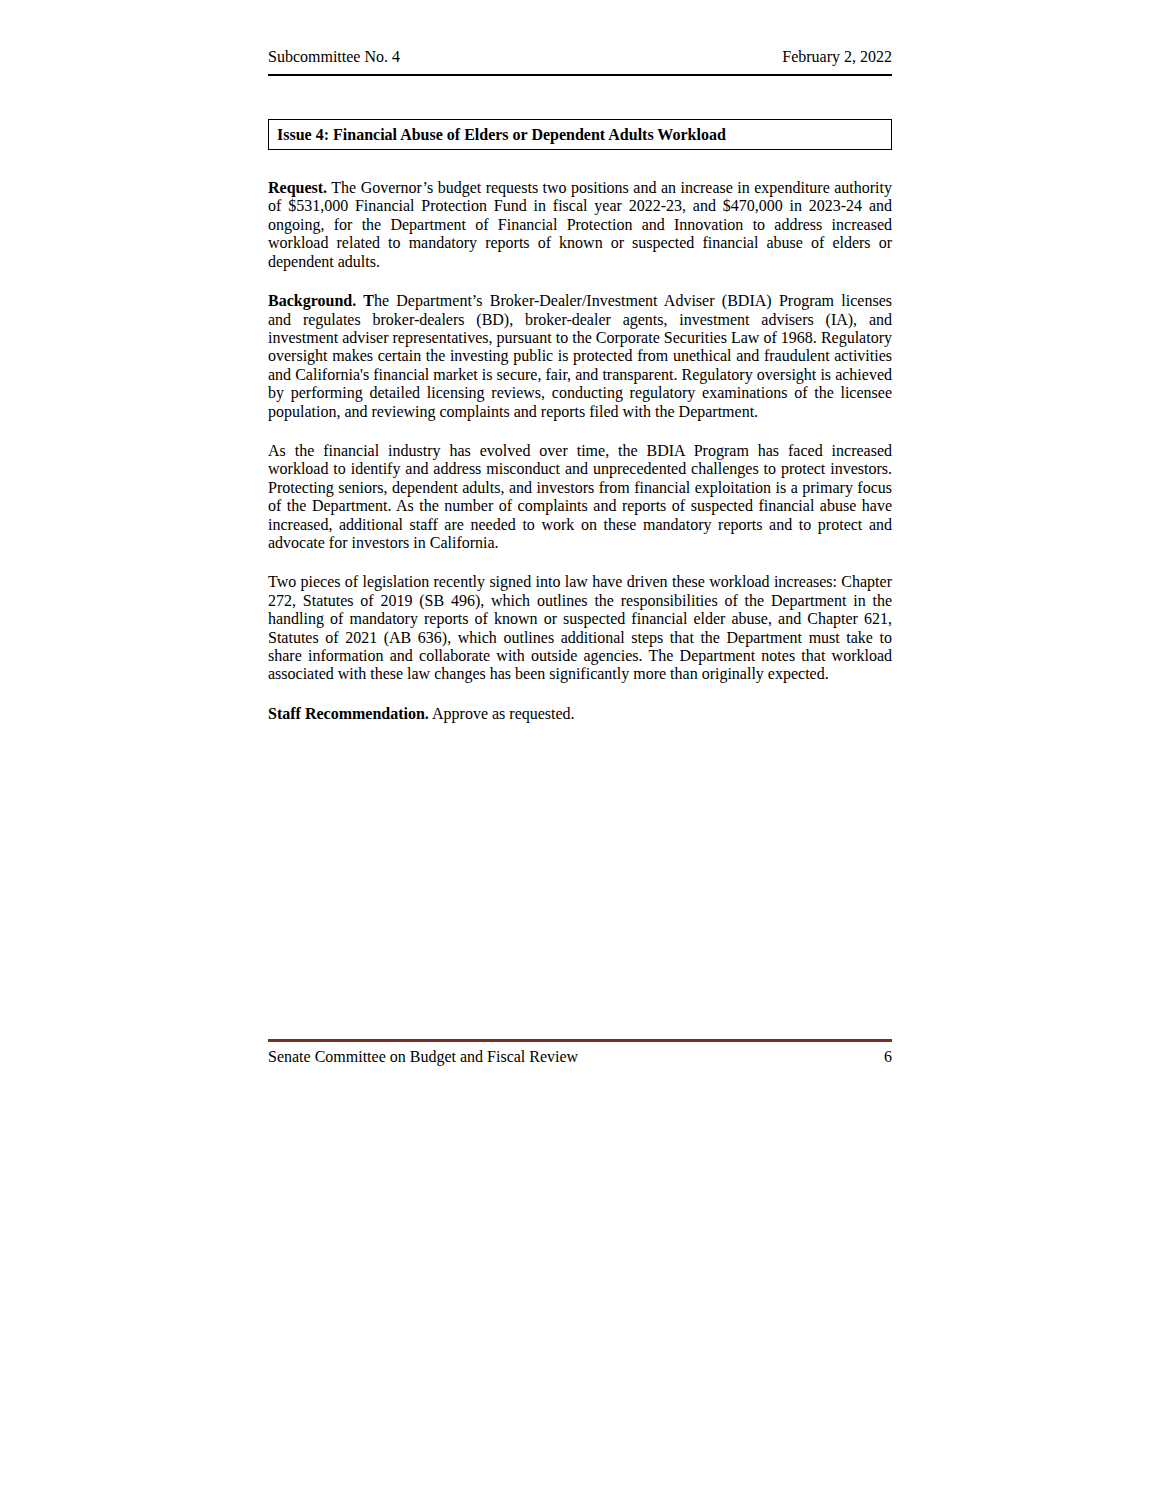Subcommittee No. 4
February 2, 2022
Issue 4: Financial Abuse of Elders or Dependent Adults Workload
Request. The Governor’s budget requests two positions and an increase in expenditure authority of $531,000 Financial Protection Fund in fiscal year 2022-23, and $470,000 in 2023-24 and ongoing, for the Department of Financial Protection and Innovation to address increased workload related to mandatory reports of known or suspected financial abuse of elders or dependent adults.
Background. The Department’s Broker-Dealer/Investment Adviser (BDIA) Program licenses and regulates broker-dealers (BD), broker-dealer agents, investment advisers (IA), and investment adviser representatives, pursuant to the Corporate Securities Law of 1968. Regulatory oversight makes certain the investing public is protected from unethical and fraudulent activities and California's financial market is secure, fair, and transparent. Regulatory oversight is achieved by performing detailed licensing reviews, conducting regulatory examinations of the licensee population, and reviewing complaints and reports filed with the Department.
As the financial industry has evolved over time, the BDIA Program has faced increased workload to identify and address misconduct and unprecedented challenges to protect investors. Protecting seniors, dependent adults, and investors from financial exploitation is a primary focus of the Department. As the number of complaints and reports of suspected financial abuse have increased, additional staff are needed to work on these mandatory reports and to protect and advocate for investors in California.
Two pieces of legislation recently signed into law have driven these workload increases: Chapter 272, Statutes of 2019 (SB 496), which outlines the responsibilities of the Department in the handling of mandatory reports of known or suspected financial elder abuse, and Chapter 621, Statutes of 2021 (AB 636), which outlines additional steps that the Department must take to share information and collaborate with outside agencies. The Department notes that workload associated with these law changes has been significantly more than originally expected.
Staff Recommendation. Approve as requested.
Senate Committee on Budget and Fiscal Review
6